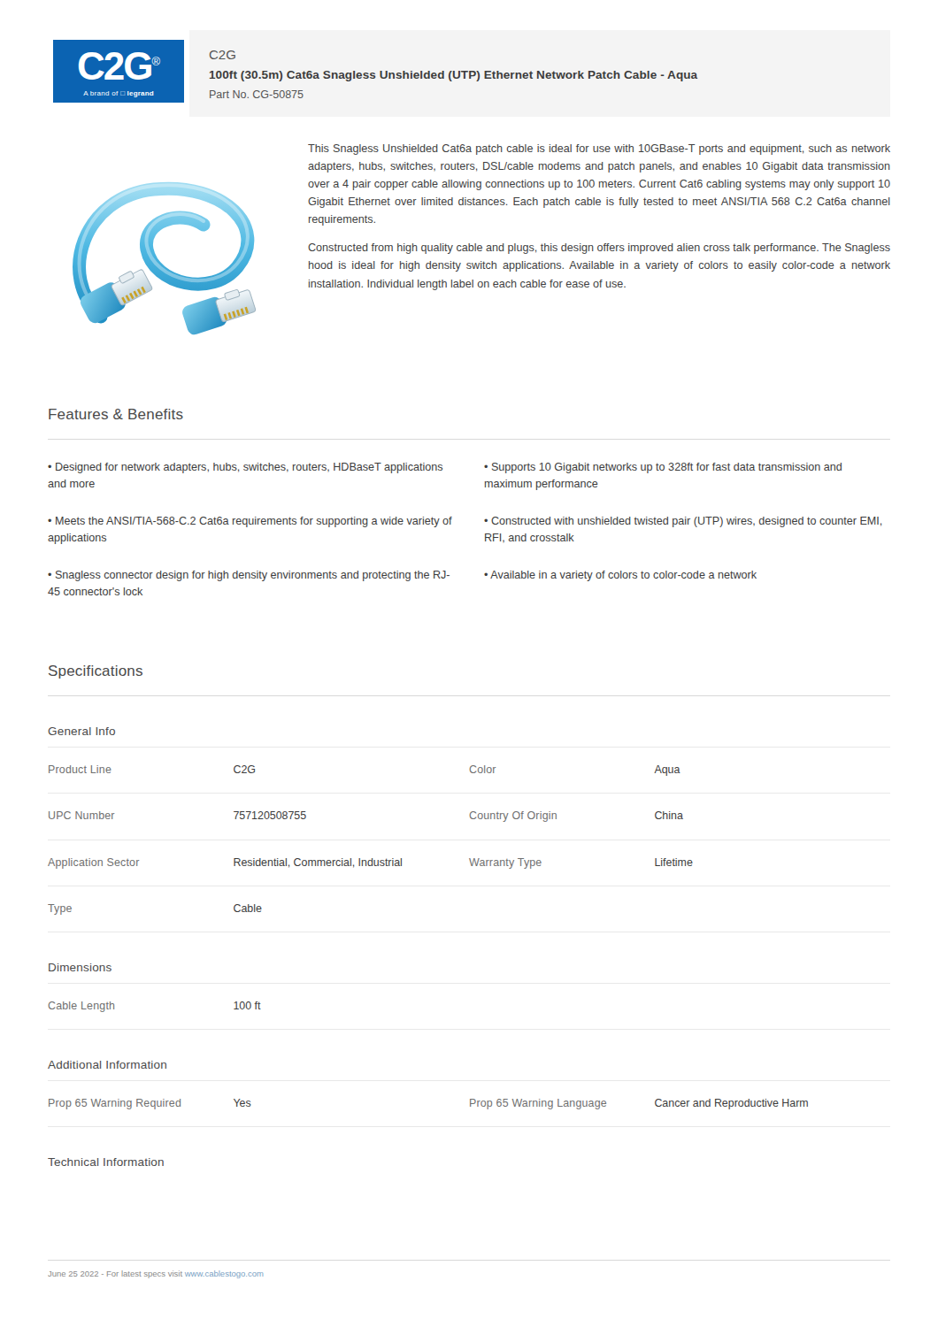C2G® A brand of □ legrand
C2G
100ft (30.5m) Cat6a Snagless Unshielded (UTP) Ethernet Network Patch Cable - Aqua
Part No. CG-50875
This Snagless Unshielded Cat6a patch cable is ideal for use with 10GBase-T ports and equipment, such as network adapters, hubs, switches, routers, DSL/cable modems and patch panels, and enables 10 Gigabit data transmission over a 4 pair copper cable allowing connections up to 100 meters. Current Cat6 cabling systems may only support 10 Gigabit Ethernet over limited distances. Each patch cable is fully tested to meet ANSI/TIA 568 C.2 Cat6a channel requirements.
Constructed from high quality cable and plugs, this design offers improved alien cross talk performance. The Snagless hood is ideal for high density switch applications. Available in a variety of colors to easily color-code a network installation. Individual length label on each cable for ease of use.
Features & Benefits
• Designed for network adapters, hubs, switches, routers, HDBaseT applications and more
• Meets the ANSI/TIA-568-C.2 Cat6a requirements for supporting a wide variety of applications
• Snagless connector design for high density environments and protecting the RJ-45 connector's lock
• Supports 10 Gigabit networks up to 328ft for fast data transmission and maximum performance
• Constructed with unshielded twisted pair (UTP) wires, designed to counter EMI, RFI, and crosstalk
• Available in a variety of colors to color-code a network
Specifications
General Info
| Product Line | C2G | Color | Aqua |
| UPC Number | 757120508755 | Country Of Origin | China |
| Application Sector | Residential, Commercial, Industrial | Warranty Type | Lifetime |
| Type | Cable | | |
Dimensions
| Cable Length | 100 ft | | |
Additional Information
| Prop 65 Warning Required | Yes | Prop 65 Warning Language | Cancer and Reproductive Harm |
Technical Information
June 25 2022 - For latest specs visit www.cablestogo.com